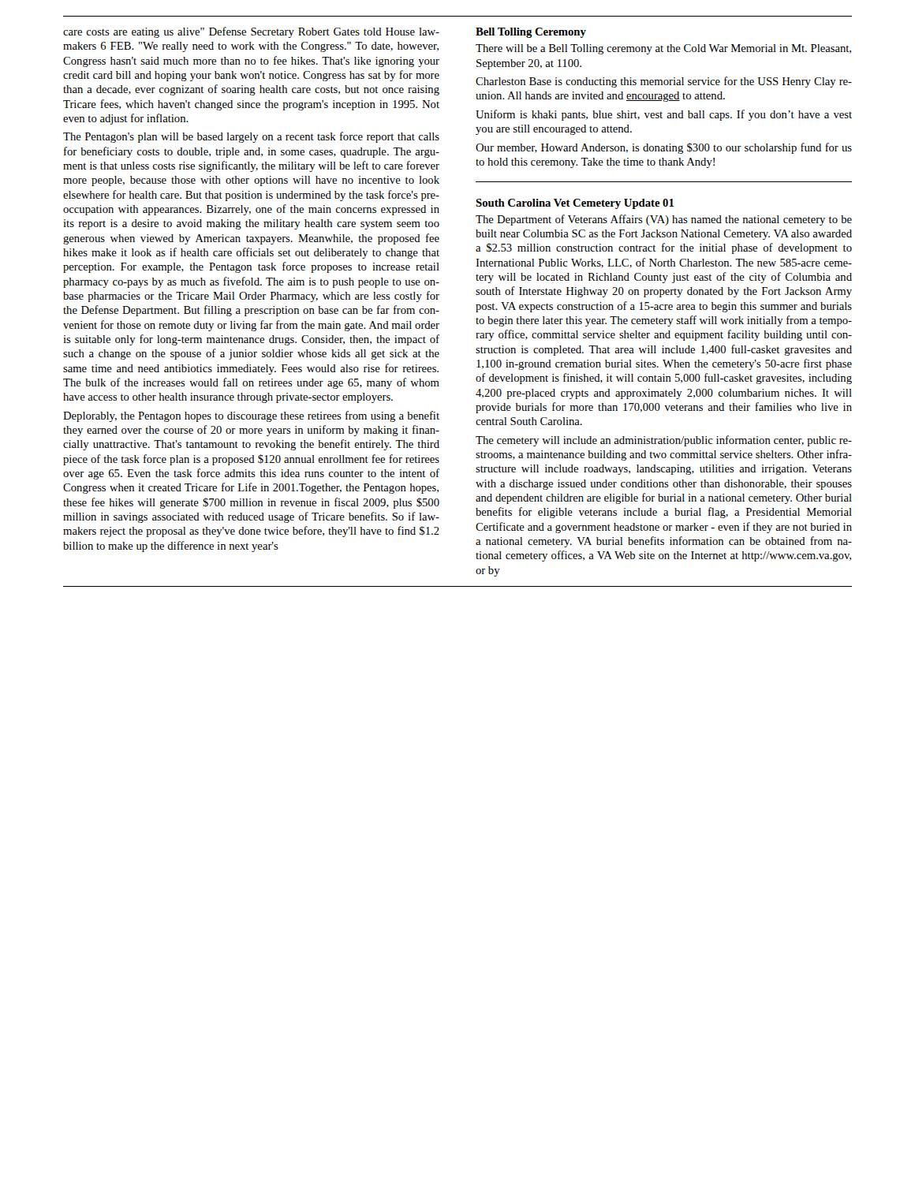care costs are eating us alive" Defense Secretary Robert Gates told House lawmakers 6 FEB. "We really need to work with the Congress." To date, however, Congress hasn't said much more than no to fee hikes. That's like ignoring your credit card bill and hoping your bank won't notice. Congress has sat by for more than a decade, ever cognizant of soaring health care costs, but not once raising Tricare fees, which haven't changed since the program's inception in 1995. Not even to adjust for inflation.
The Pentagon's plan will be based largely on a recent task force report that calls for beneficiary costs to double, triple and, in some cases, quadruple. The argument is that unless costs rise significantly, the military will be left to care forever more people, because those with other options will have no incentive to look elsewhere for health care. But that position is undermined by the task force's preoccupation with appearances. Bizarrely, one of the main concerns expressed in its report is a desire to avoid making the military health care system seem too generous when viewed by American taxpayers. Meanwhile, the proposed fee hikes make it look as if health care officials set out deliberately to change that perception. For example, the Pentagon task force proposes to increase retail pharmacy co-pays by as much as fivefold. The aim is to push people to use on-base pharmacies or the Tricare Mail Order Pharmacy, which are less costly for the Defense Department. But filling a prescription on base can be far from convenient for those on remote duty or living far from the main gate. And mail order is suitable only for long-term maintenance drugs. Consider, then, the impact of such a change on the spouse of a junior soldier whose kids all get sick at the same time and need antibiotics immediately. Fees would also rise for retirees. The bulk of the increases would fall on retirees under age 65, many of whom have access to other health insurance through private-sector employers.
Deplorably, the Pentagon hopes to discourage these retirees from using a benefit they earned over the course of 20 or more years in uniform by making it financially unattractive. That's tantamount to revoking the benefit entirely. The third piece of the task force plan is a proposed $120 annual enrollment fee for retirees over age 65. Even the task force admits this idea runs counter to the intent of Congress when it created Tricare for Life in 2001.Together, the Pentagon hopes, these fee hikes will generate $700 million in revenue in fiscal 2009, plus $500 million in savings associated with reduced usage of Tricare benefits. So if lawmakers reject the proposal as they've done twice before, they'll have to find $1.2 billion to make up the difference in next year's
Bell Tolling Ceremony
There will be a Bell Tolling ceremony at the Cold War Memorial in Mt. Pleasant, September 20, at 1100.
Charleston Base is conducting this memorial service for the USS Henry Clay reunion. All hands are invited and encouraged to attend.
Uniform is khaki pants, blue shirt, vest and ball caps. If you don’t have a vest you are still encouraged to attend.
Our member, Howard Anderson, is donating $300 to our scholarship fund for us to hold this ceremony. Take the time to thank Andy!
South Carolina Vet Cemetery Update 01
The Department of Veterans Affairs (VA) has named the national cemetery to be built near Columbia SC as the Fort Jackson National Cemetery. VA also awarded a $2.53 million construction contract for the initial phase of development to International Public Works, LLC, of North Charleston. The new 585-acre cemetery will be located in Richland County just east of the city of Columbia and south of Interstate Highway 20 on property donated by the Fort Jackson Army post. VA expects construction of a 15-acre area to begin this summer and burials to begin there later this year. The cemetery staff will work initially from a temporary office, committal service shelter and equipment facility building until construction is completed. That area will include 1,400 full-casket gravesites and 1,100 in-ground cremation burial sites. When the cemetery's 50-acre first phase of development is finished, it will contain 5,000 full-casket gravesites, including 4,200 pre-placed crypts and approximately 2,000 columbarium niches. It will provide burials for more than 170,000 veterans and their families who live in central South Carolina.
The cemetery will include an administration/public information center, public restrooms, a maintenance building and two committal service shelters. Other infrastructure will include roadways, landscaping, utilities and irrigation. Veterans with a discharge issued under conditions other than dishonorable, their spouses and dependent children are eligible for burial in a national cemetery. Other burial benefits for eligible veterans include a burial flag, a Presidential Memorial Certificate and a government headstone or marker - even if they are not buried in a national cemetery. VA burial benefits information can be obtained from national cemetery offices, a VA Web site on the Internet at http://www.cem.va.gov, or by